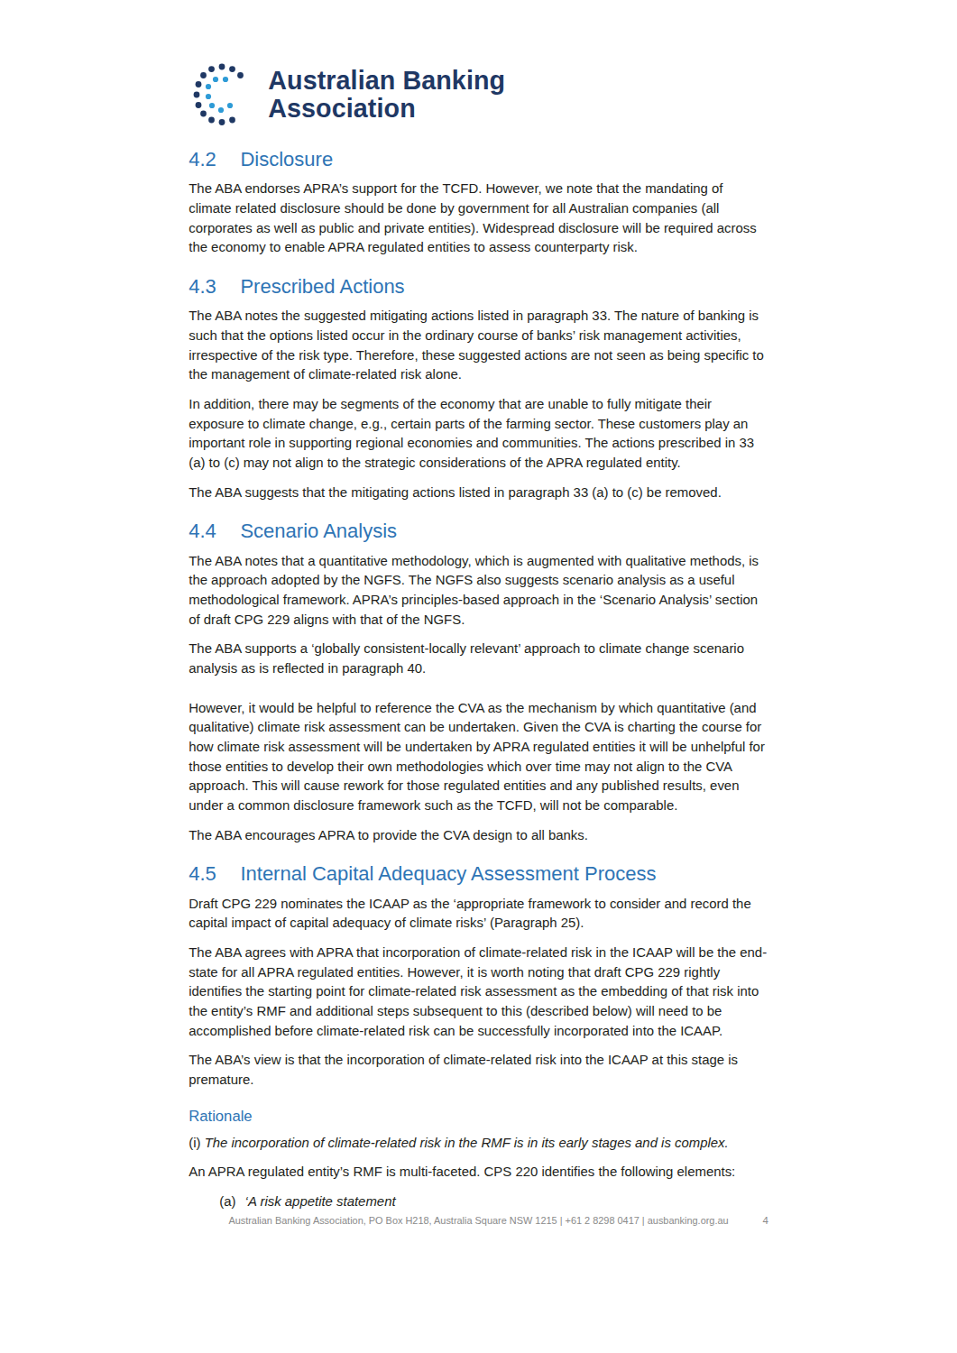Australian Banking
Association
4.2 Disclosure
The ABA endorses APRA’s support for the TCFD. However, we note that the mandating of climate related disclosure should be done by government for all Australian companies (all corporates as well as public and private entities). Widespread disclosure will be required across the economy to enable APRA regulated entities to assess counterparty risk.
4.3 Prescribed Actions
The ABA notes the suggested mitigating actions listed in paragraph 33. The nature of banking is such that the options listed occur in the ordinary course of banks’ risk management activities, irrespective of the risk type. Therefore, these suggested actions are not seen as being specific to the management of climate-related risk alone.
In addition, there may be segments of the economy that are unable to fully mitigate their exposure to climate change, e.g., certain parts of the farming sector. These customers play an important role in supporting regional economies and communities. The actions prescribed in 33 (a) to (c) may not align to the strategic considerations of the APRA regulated entity.
The ABA suggests that the mitigating actions listed in paragraph 33 (a) to (c) be removed.
4.4 Scenario Analysis
The ABA notes that a quantitative methodology, which is augmented with qualitative methods, is the approach adopted by the NGFS. The NGFS also suggests scenario analysis as a useful methodological framework. APRA’s principles-based approach in the ‘Scenario Analysis’ section of draft CPG 229 aligns with that of the NGFS.
The ABA supports a ‘globally consistent-locally relevant’ approach to climate change scenario analysis as is reflected in paragraph 40.
However, it would be helpful to reference the CVA as the mechanism by which quantitative (and qualitative) climate risk assessment can be undertaken. Given the CVA is charting the course for how climate risk assessment will be undertaken by APRA regulated entities it will be unhelpful for those entities to develop their own methodologies which over time may not align to the CVA approach. This will cause rework for those regulated entities and any published results, even under a common disclosure framework such as the TCFD, will not be comparable.
The ABA encourages APRA to provide the CVA design to all banks.
4.5 Internal Capital Adequacy Assessment Process
Draft CPG 229 nominates the ICAAP as the ‘appropriate framework to consider and record the capital impact of capital adequacy of climate risks’ (Paragraph 25).
The ABA agrees with APRA that incorporation of climate-related risk in the ICAAP will be the end-state for all APRA regulated entities. However, it is worth noting that draft CPG 229 rightly identifies the starting point for climate-related risk assessment as the embedding of that risk into the entity’s RMF and additional steps subsequent to this (described below) will need to be accomplished before climate-related risk can be successfully incorporated into the ICAAP.
The ABA’s view is that the incorporation of climate-related risk into the ICAAP at this stage is premature.
Rationale
(i) The incorporation of climate-related risk in the RMF is in its early stages and is complex.
An APRA regulated entity’s RMF is multi-faceted. CPS 220 identifies the following elements:
(a)‘A risk appetite statement
Australian Banking Association, PO Box H218, Australia Square NSW 1215 | +61 2 8298 0417 | ausbanking.org.au
4